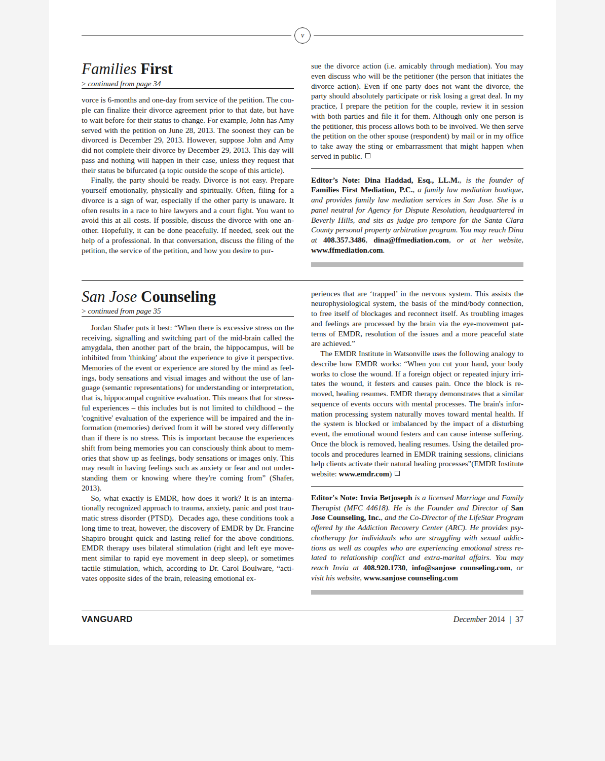v
Families First
continued from page 34
vorce is 6-months and one-day from service of the petition. The couple can finalize their divorce agreement prior to that date, but have to wait before for their status to change. For example, John has Amy served with the petition on June 28, 2013. The soonest they can be divorced is December 29, 2013. However, suppose John and Amy did not complete their divorce by December 29, 2013. This day will pass and nothing will happen in their case, unless they request that their status be bifurcated (a topic outside the scope of this article).
Finally, the party should be ready. Divorce is not easy. Prepare yourself emotionally, physically and spiritually. Often, filing for a divorce is a sign of war, especially if the other party is unaware. It often results in a race to hire lawyers and a court fight. You want to avoid this at all costs. If possible, discuss the divorce with one another. Hopefully, it can be done peacefully. If needed, seek out the help of a professional. In that conversation, discuss the filing of the petition, the service of the petition, and how you desire to pur-
sue the divorce action (i.e. amicably through mediation). You may even discuss who will be the petitioner (the person that initiates the divorce action). Even if one party does not want the divorce, the party should absolutely participate or risk losing a great deal. In my practice, I prepare the petition for the couple, review it in session with both parties and file it for them. Although only one person is the petitioner, this process allows both to be involved. We then serve the petition on the other spouse (respondent) by mail or in my office to take away the sting or embarrassment that might happen when served in public.
Editor’s Note: Dina Haddad, Esq., LL.M., is the founder of Families First Mediation, P.C., a family law mediation boutique, and provides family law mediation services in San Jose. She is a panel neutral for Agency for Dispute Resolution, headquartered in Beverly Hills, and sits as judge pro tempore for the Santa Clara County personal property arbitration program. You may reach Dina at 408.357.3486, dina@ffmediation.com, or at her website, www.ffmediation.com.
San Jose Counseling
continued from page 35
Jordan Shafer puts it best: “When there is excessive stress on the receiving, signalling and switching part of the mid-brain called the amygdala, then another part of the brain, the hippocampus, will be inhibited from 'thinking' about the experience to give it perspective. Memories of the event or experience are stored by the mind as feelings, body sensations and visual images and without the use of language (semantic representations) for understanding or interpretation, that is, hippocampal cognitive evaluation. This means that for stressful experiences – this includes but is not limited to childhood – the 'cognitive' evaluation of the experience will be impaired and the information (memories) derived from it will be stored very differently than if there is no stress. This is important because the experiences shift from being memories you can consciously think about to memories that show up as feelings, body sensations or images only. This may result in having feelings such as anxiety or fear and not understanding them or knowing where they're coming from” (Shafer, 2013).
So, what exactly is EMDR, how does it work? It is an internationally recognized approach to trauma, anxiety, panic and post traumatic stress disorder (PTSD). Decades ago, these conditions took a long time to treat, however, the discovery of EMDR by Dr. Francine Shapiro brought quick and lasting relief for the above conditions. EMDR therapy uses bilateral stimulation (right and left eye movement similar to rapid eye movement in deep sleep), or sometimes tactile stimulation, which, according to Dr. Carol Boulware, “activates opposite sides of the brain, releasing emotional ex-
periences that are ‘trapped’ in the nervous system. This assists the neurophysiological system, the basis of the mind/body connection, to free itself of blockages and reconnect itself. As troubling images and feelings are processed by the brain via the eye-movement patterns of EMDR, resolution of the issues and a more peaceful state are achieved.”
The EMDR Institute in Watsonville uses the following analogy to describe how EMDR works: “When you cut your hand, your body works to close the wound. If a foreign object or repeated injury irritates the wound, it festers and causes pain. Once the block is removed, healing resumes. EMDR therapy demonstrates that a similar sequence of events occurs with mental processes. The brain's information processing system naturally moves toward mental health. If the system is blocked or imbalanced by the impact of a disturbing event, the emotional wound festers and can cause intense suffering. Once the block is removed, healing resumes. Using the detailed protocols and procedures learned in EMDR training sessions, clinicians help clients activate their natural healing processes”(EMDR Institute website: www.emdr.com)
Editor's Note: Invia Betjoseph is a licensed Marriage and Family Therapist (MFC 44618). He is the Founder and Director of San Jose Counseling, Inc., and the Co-Director of the LifeStar Program offered by the Addiction Recovery Center (ARC). He provides psychotherapy for individuals who are struggling with sexual addictions as well as couples who are experiencing emotional stress related to relationship conflict and extra-marital affairs. You may reach Invia at 408.920.1730, info@sanjose counseling.com, or visit his website, www.sanjose counseling.com
VANGUARD
December 2014 | 37